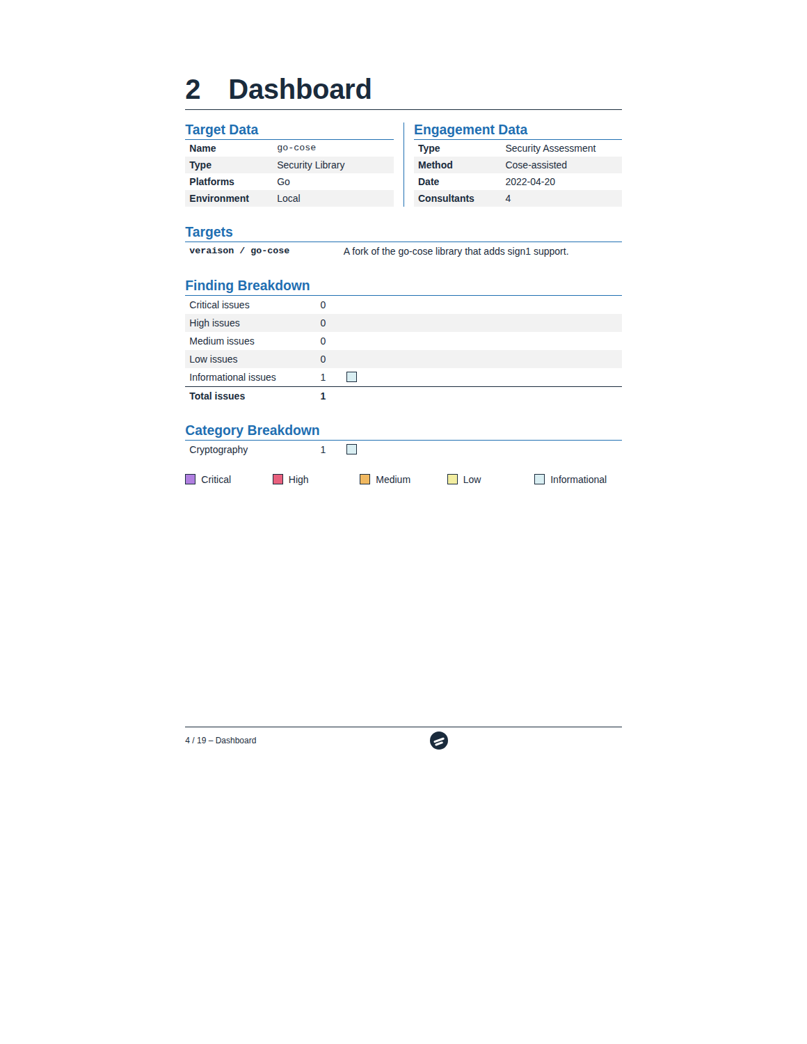2 Dashboard
Target Data
| Name | go-cose |
| Type | Security Library |
| Platforms | Go |
| Environment | Local |
Engagement Data
| Type | Security Assessment |
| Method | Cose-assisted |
| Date | 2022-04-20 |
| Consultants | 4 |
Targets
veraison / go-cose
A fork of the go-cose library that adds sign1 support.
Finding Breakdown
| Critical issues | 0 | |
| High issues | 0 | |
| Medium issues | 0 | |
| Low issues | 0 | |
| Informational issues | 1 | |
| Total issues | 1 | |
Category Breakdown
| Cryptography | 1 | |
Critical
High
Medium
Low
Informational
4 / 19 – Dashboard